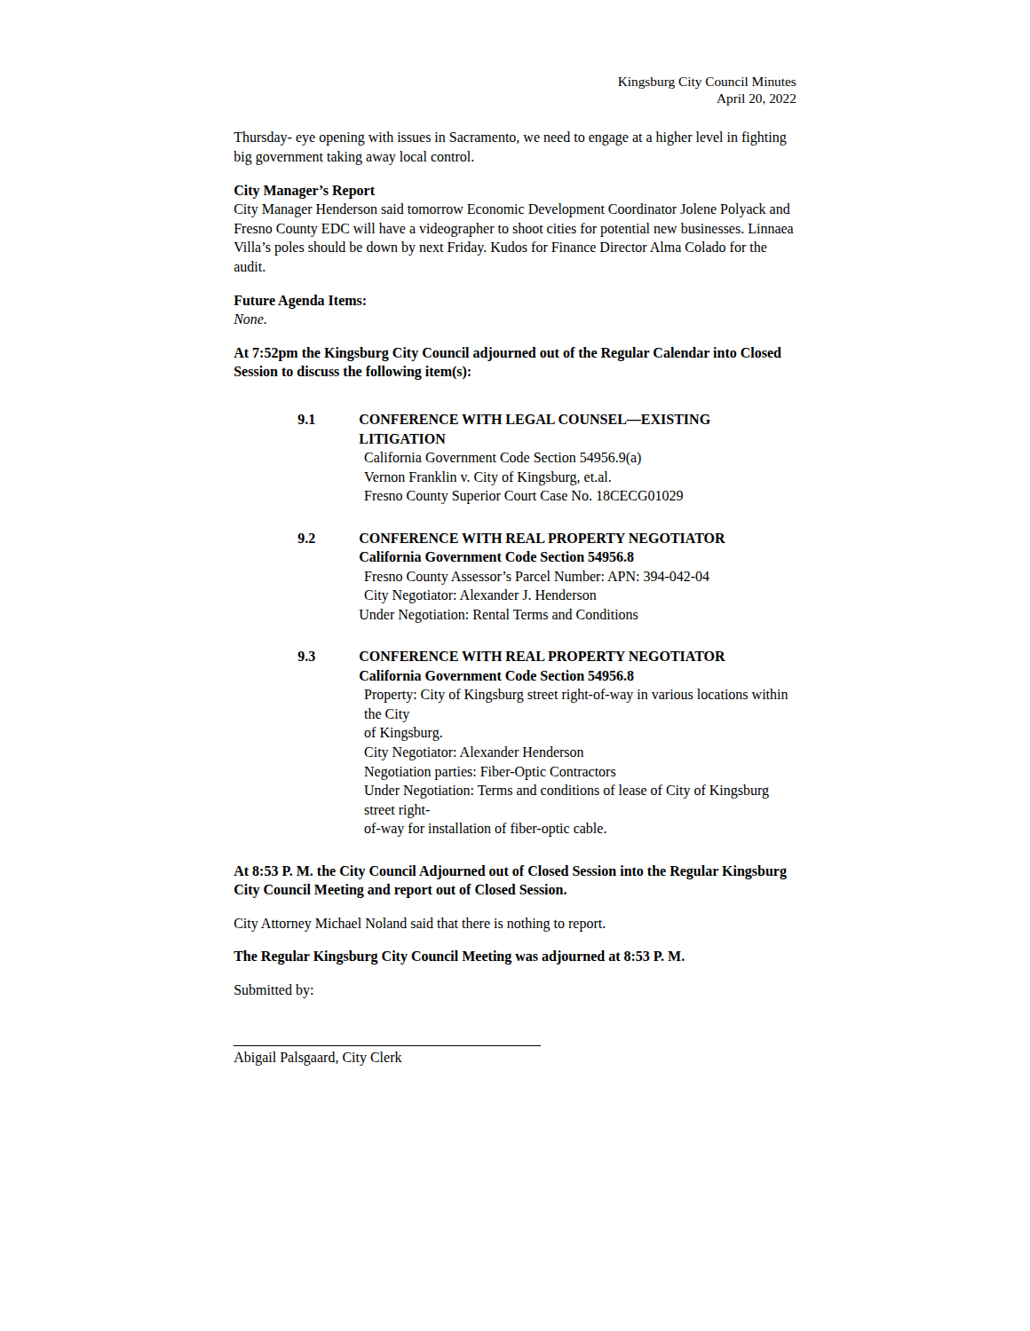Kingsburg City Council Minutes
April 20, 2022
Thursday- eye opening with issues in Sacramento, we need to engage at a higher level in fighting big government taking away local control.
City Manager’s Report
City Manager Henderson said tomorrow Economic Development Coordinator Jolene Polyack and Fresno County EDC will have a videographer to shoot cities for potential new businesses. Linnaea Villa’s poles should be down by next Friday. Kudos for Finance Director Alma Colado for the audit.
Future Agenda Items:
None.
At 7:52pm the Kingsburg City Council adjourned out of the Regular Calendar into Closed Session to discuss the following item(s):
9.1
CONFERENCE WITH LEGAL COUNSEL—EXISTING LITIGATION
California Government Code Section 54956.9(a)
Vernon Franklin v. City of Kingsburg, et.al.
Fresno County Superior Court Case No. 18CECG01029
9.2
CONFERENCE WITH REAL PROPERTY NEGOTIATOR
California Government Code Section 54956.8
Fresno County Assessor’s Parcel Number: APN: 394-042-04
City Negotiator: Alexander J. Henderson
Under Negotiation: Rental Terms and Conditions
9.3
CONFERENCE WITH REAL PROPERTY NEGOTIATOR
California Government Code Section 54956.8
Property: City of Kingsburg street right-of-way in various locations within the City
of Kingsburg.
City Negotiator: Alexander Henderson
Negotiation parties: Fiber-Optic Contractors
Under Negotiation: Terms and conditions of lease of City of Kingsburg street right-
of-way for installation of fiber-optic cable.
At 8:53 P. M. the City Council Adjourned out of Closed Session into the Regular Kingsburg City Council Meeting and report out of Closed Session.
City Attorney Michael Noland said that there is nothing to report.
The Regular Kingsburg City Council Meeting was adjourned at 8:53 P. M.
Submitted by:
Abigail Palsgaard, City Clerk